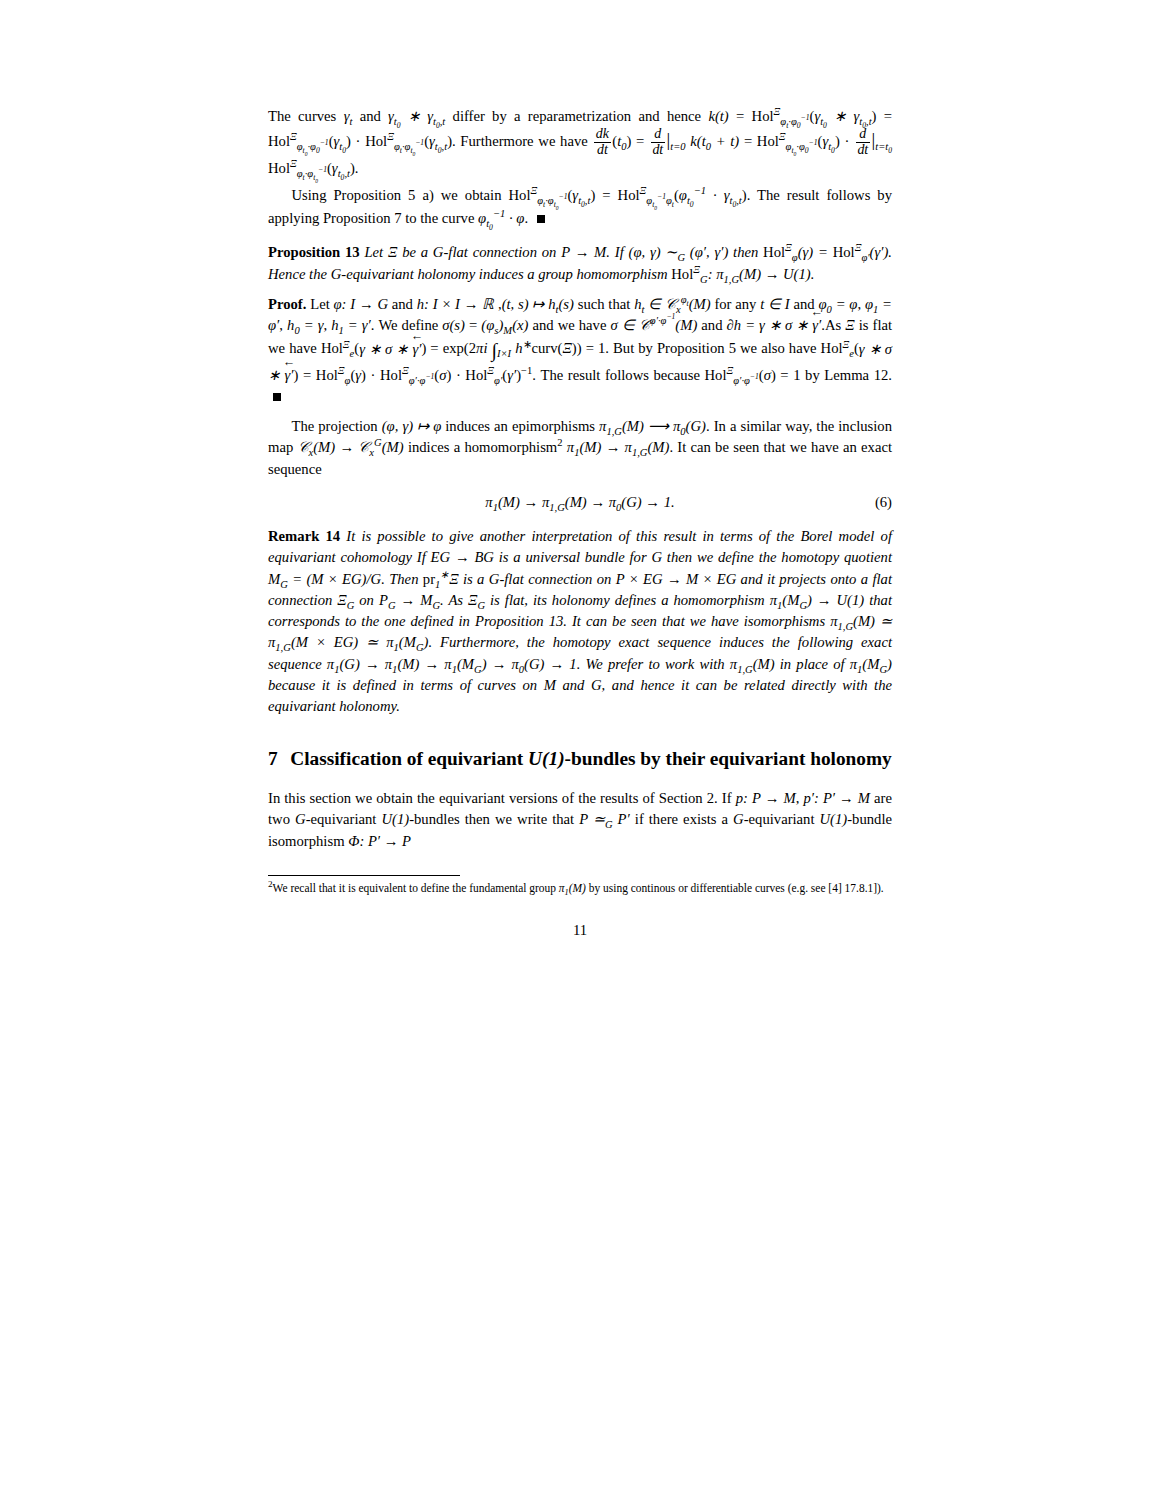The curves γt and γt0 ∗ γt0,t differ by a reparametrization and hence k(t) = HolΞφt·φ0−1(γt0 ∗ γt0,t) = HolΞφt0·φ0−1(γt0) · HolΞφt·φt0−1(γt0,t). Furthermore we have dk dt(t0) = ddt|t=0 k(t0 + t) = HolΞφt0·φ0−1(γt0) · ddt|t=t0 HolΞφt·φt0−1(γt0,t).
Using Proposition 5 a) we obtain HolΞφt·φt0−1(γt0,t) = HolΞφt0−1φt(φt0−1 · γt0,t). The result follows by applying Proposition 7 to the curve φt0−1 · φ.
Proposition 13 Let Ξ be a G-flat connection on P → M. If (φ, γ) ∼G (φ′, γ′) then HolΞφ(γ) = HolΞφ′(γ′). Hence the G-equivariant holonomy induces a group homomorphism HolΞG: π1,G(M) → U(1).
Proof. Let φ: I → G and h: I × I → ℝ ,(t, s) ↦ ht(s) such that ht ∈ 𝒞xφt(M) for any t ∈ I and φ0 = φ, φ1 = φ′, h0 = γ, h1 = γ′. We define σ(s) = (φs)M(x) and we have σ ∈ 𝒞φ′·φ−1(M) and ∂h = γ ∗ σ ∗ γ′.As Ξ is flat we have HolΞe(γ ∗ σ ∗ γ′) = exp(2πi ∫I×I h∗curv(Ξ)) = 1. But by Proposition 5 we also have HolΞe(γ ∗ σ ∗ γ′) = HolΞφ(γ) · HolΞφ′·φ−1(σ) · HolΞφ′(γ′)−1. The result follows because HolΞφ′·φ−1(σ) = 1 by Lemma 12.
The projection (φ, γ) ↦ φ induces an epimorphisms π1,G(M) ⟶ π0(G). In a similar way, the inclusion map 𝒞x(M) → 𝒞xG(M) indices a homomorphism2 π1(M) → π1,G(M). It can be seen that we have an exact sequence
π1(M) → π1,G(M) → π0(G) → 1. (6)
Remark 14 It is possible to give another interpretation of this result in terms of the Borel model of equivariant cohomology If EG → BG is a universal bundle for G then we define the homotopy quotient MG = (M × EG)/G. Then pr1∗Ξ is a G-flat connection on P × EG → M × EG and it projects onto a flat connection ΞG on PG → MG. As ΞG is flat, its holonomy defines a homomorphism π1(MG) → U(1) that corresponds to the one defined in Proposition 13. It can be seen that we have isomorphisms π1,G(M) ≃ π1,G(M × EG) ≃ π1(MG). Furthermore, the homotopy exact sequence induces the following exact sequence π1(G) → π1(M) → π1(MG) → π0(G) → 1. We prefer to work with π1,G(M) in place of π1(MG) because it is defined in terms of curves on M and G, and hence it can be related directly with the equivariant holonomy.
7 Classification of equivariant U(1)-bundles by their equivariant holonomy
In this section we obtain the equivariant versions of the results of Section 2. If p: P → M, p′: P′ → M are two G-equivariant U(1)-bundles then we write that P ≃G P′ if there exists a G-equivariant U(1)-bundle isomorphism Φ: P′ → P
2We recall that it is equivalent to define the fundamental group π1(M) by using continous or differentiable curves (e.g. see [4] 17.8.1]).
11